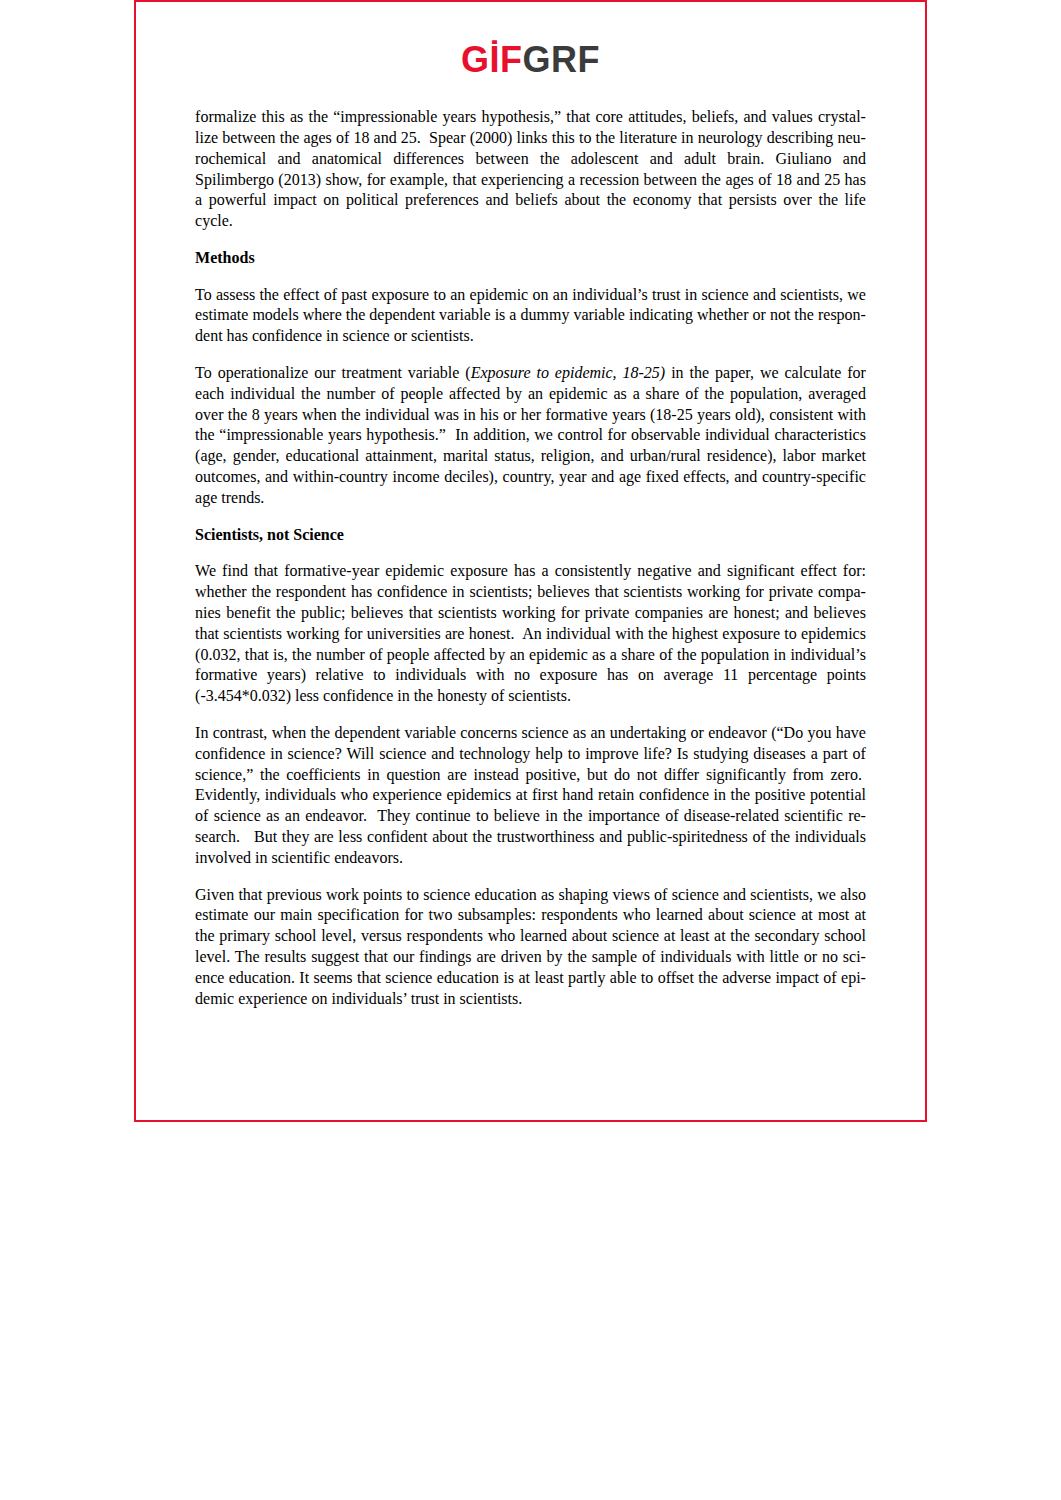GİF GRF
formalize this as the “impressionable years hypothesis,” that core attitudes, beliefs, and values crystallize between the ages of 18 and 25. Spear (2000) links this to the literature in neurology describing neurochemical and anatomical differences between the adolescent and adult brain. Giuliano and Spilimbergo (2013) show, for example, that experiencing a recession between the ages of 18 and 25 has a powerful impact on political preferences and beliefs about the economy that persists over the life cycle.
Methods
To assess the effect of past exposure to an epidemic on an individual’s trust in science and scientists, we estimate models where the dependent variable is a dummy variable indicating whether or not the respondent has confidence in science or scientists.
To operationalize our treatment variable (Exposure to epidemic, 18-25) in the paper, we calculate for each individual the number of people affected by an epidemic as a share of the population, averaged over the 8 years when the individual was in his or her formative years (18-25 years old), consistent with the “impressionable years hypothesis.” In addition, we control for observable individual characteristics (age, gender, educational attainment, marital status, religion, and urban/rural residence), labor market outcomes, and within-country income deciles), country, year and age fixed effects, and country-specific age trends.
Scientists, not Science
We find that formative-year epidemic exposure has a consistently negative and significant effect for: whether the respondent has confidence in scientists; believes that scientists working for private companies benefit the public; believes that scientists working for private companies are honest; and believes that scientists working for universities are honest. An individual with the highest exposure to epidemics (0.032, that is, the number of people affected by an epidemic as a share of the population in individual’s formative years) relative to individuals with no exposure has on average 11 percentage points (-3.454*0.032) less confidence in the honesty of scientists.
In contrast, when the dependent variable concerns science as an undertaking or endeavor (“Do you have confidence in science? Will science and technology help to improve life? Is studying diseases a part of science,” the coefficients in question are instead positive, but do not differ significantly from zero. Evidently, individuals who experience epidemics at first hand retain confidence in the positive potential of science as an endeavor. They continue to believe in the importance of disease-related scientific research. But they are less confident about the trustworthiness and public-spiritedness of the individuals involved in scientific endeavors.
Given that previous work points to science education as shaping views of science and scientists, we also estimate our main specification for two subsamples: respondents who learned about science at most at the primary school level, versus respondents who learned about science at least at the secondary school level. The results suggest that our findings are driven by the sample of individuals with little or no science education. It seems that science education is at least partly able to offset the adverse impact of epidemic experience on individuals’ trust in scientists.